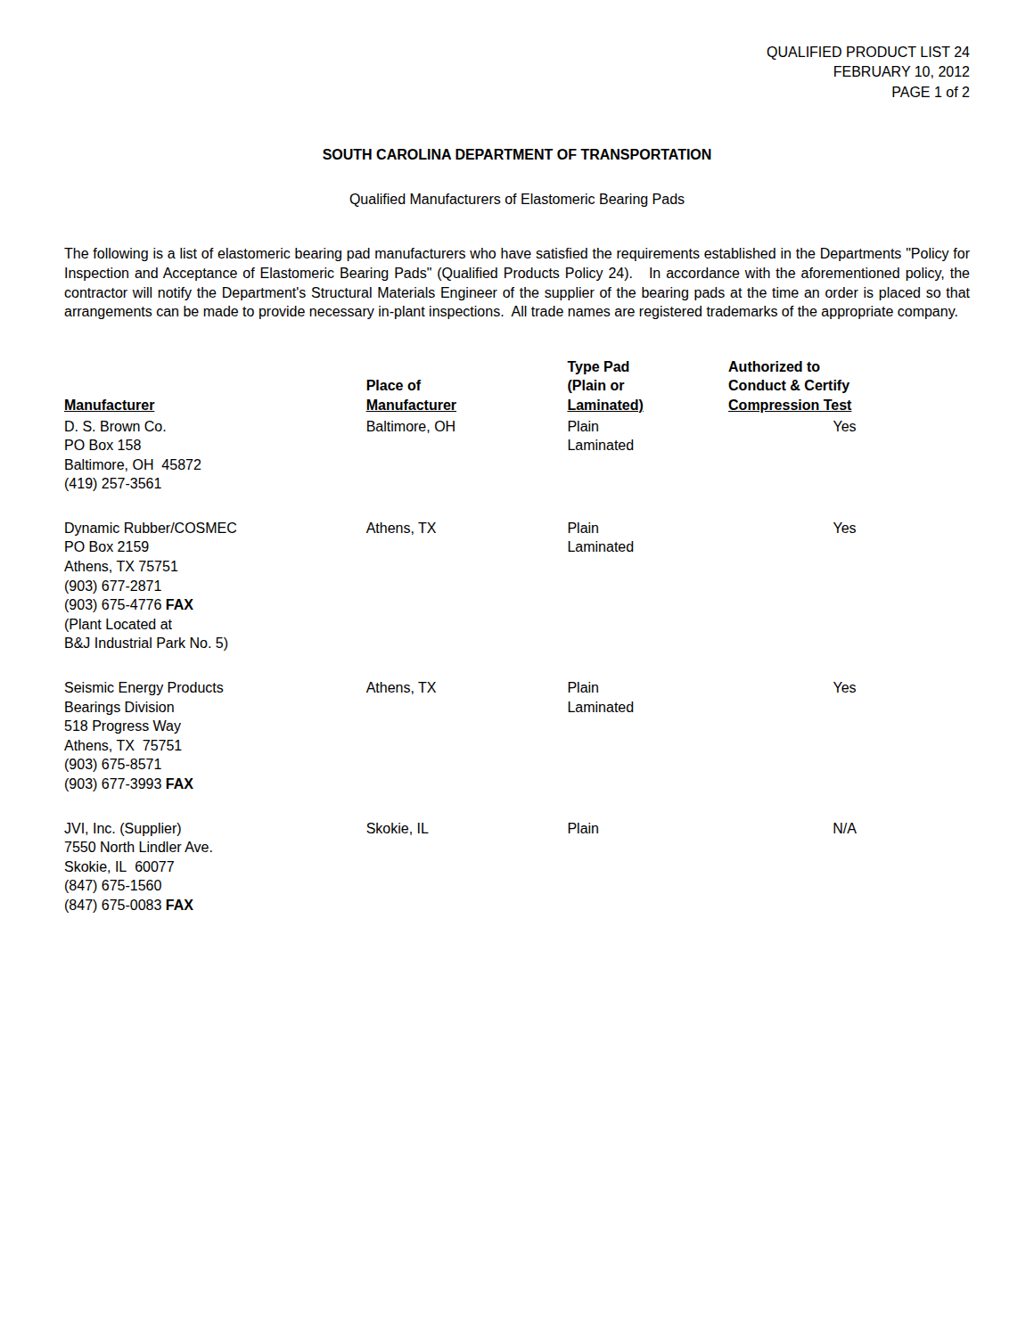QUALIFIED PRODUCT LIST 24
FEBRUARY 10, 2012
PAGE 1 of 2
SOUTH CAROLINA DEPARTMENT OF TRANSPORTATION
Qualified Manufacturers of Elastomeric Bearing Pads
The following is a list of elastomeric bearing pad manufacturers who have satisfied the requirements established in the Departments "Policy for Inspection and Acceptance of Elastomeric Bearing Pads" (Qualified Products Policy 24). In accordance with the aforementioned policy, the contractor will notify the Department's Structural Materials Engineer of the supplier of the bearing pads at the time an order is placed so that arrangements can be made to provide necessary in-plant inspections. All trade names are registered trademarks of the appropriate company.
| Manufacturer | Place of Manufacturer | Type Pad (Plain or Laminated) | Authorized to Conduct & Certify Compression Test |
| --- | --- | --- | --- |
| D. S. Brown Co. PO Box 158 Baltimore, OH 45872 (419) 257-3561 | Baltimore, OH | Plain Laminated | Yes |
| Dynamic Rubber/COSMEC PO Box 2159 Athens, TX 75751 (903) 677-2871 (903) 675-4776 FAX (Plant Located at B&J Industrial Park No. 5) | Athens, TX | Plain Laminated | Yes |
| Seismic Energy Products Bearings Division 518 Progress Way Athens, TX 75751 (903) 675-8571 (903) 677-3993 FAX | Athens, TX | Plain Laminated | Yes |
| JVI, Inc. (Supplier) 7550 North Lindler Ave. Skokie, IL 60077 (847) 675-1560 (847) 675-0083 FAX | Skokie, IL | Plain | N/A |